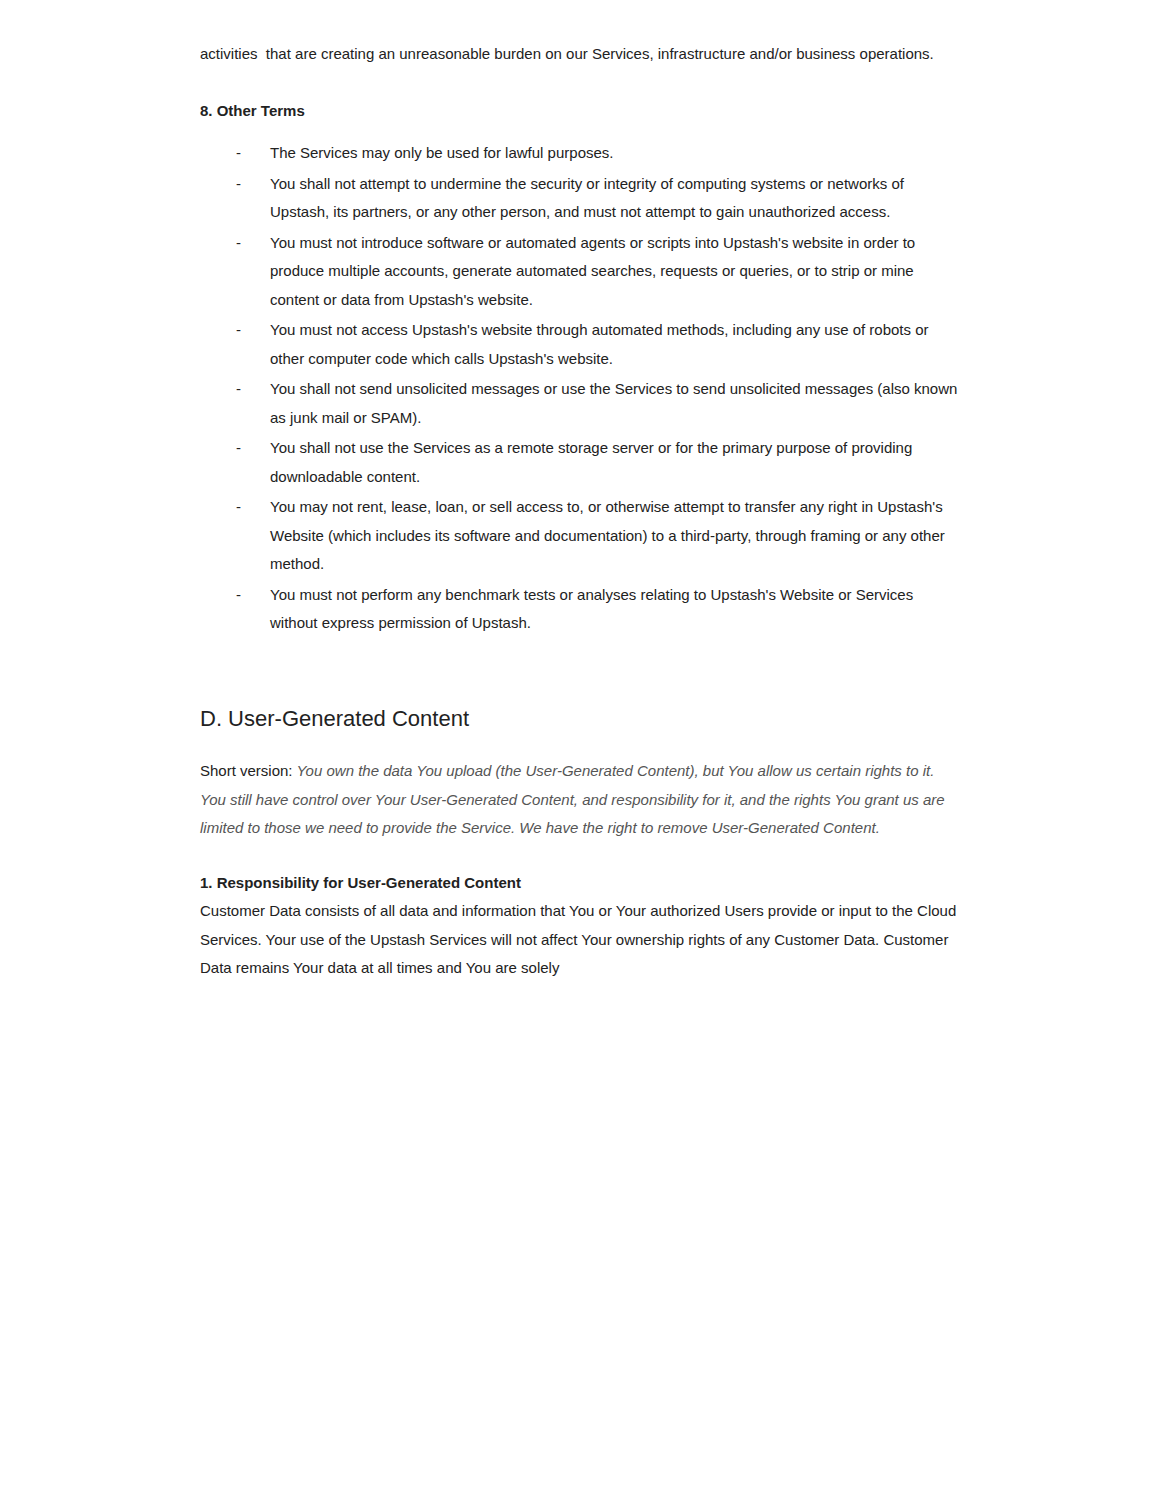activities that are creating an unreasonable burden on our Services, infrastructure and/or business operations.
8. Other Terms
The Services may only be used for lawful purposes.
You shall not attempt to undermine the security or integrity of computing systems or networks of Upstash, its partners, or any other person, and must not attempt to gain unauthorized access.
You must not introduce software or automated agents or scripts into Upstash's website in order to produce multiple accounts, generate automated searches, requests or queries, or to strip or mine content or data from Upstash's website.
You must not access Upstash's website through automated methods, including any use of robots or other computer code which calls Upstash's website.
You shall not send unsolicited messages or use the Services to send unsolicited messages (also known as junk mail or SPAM).
You shall not use the Services as a remote storage server or for the primary purpose of providing downloadable content.
You may not rent, lease, loan, or sell access to, or otherwise attempt to transfer any right in Upstash's Website (which includes its software and documentation) to a third-party, through framing or any other method.
You must not perform any benchmark tests or analyses relating to Upstash's Website or Services without express permission of Upstash.
D. User-Generated Content
Short version: You own the data You upload (the User-Generated Content), but You allow us certain rights to it. You still have control over Your User-Generated Content, and responsibility for it, and the rights You grant us are limited to those we need to provide the Service. We have the right to remove User-Generated Content.
1. Responsibility for User-Generated Content
Customer Data consists of all data and information that You or Your authorized Users provide or input to the Cloud Services. Your use of the Upstash Services will not affect Your ownership rights of any Customer Data. Customer Data remains Your data at all times and You are solely